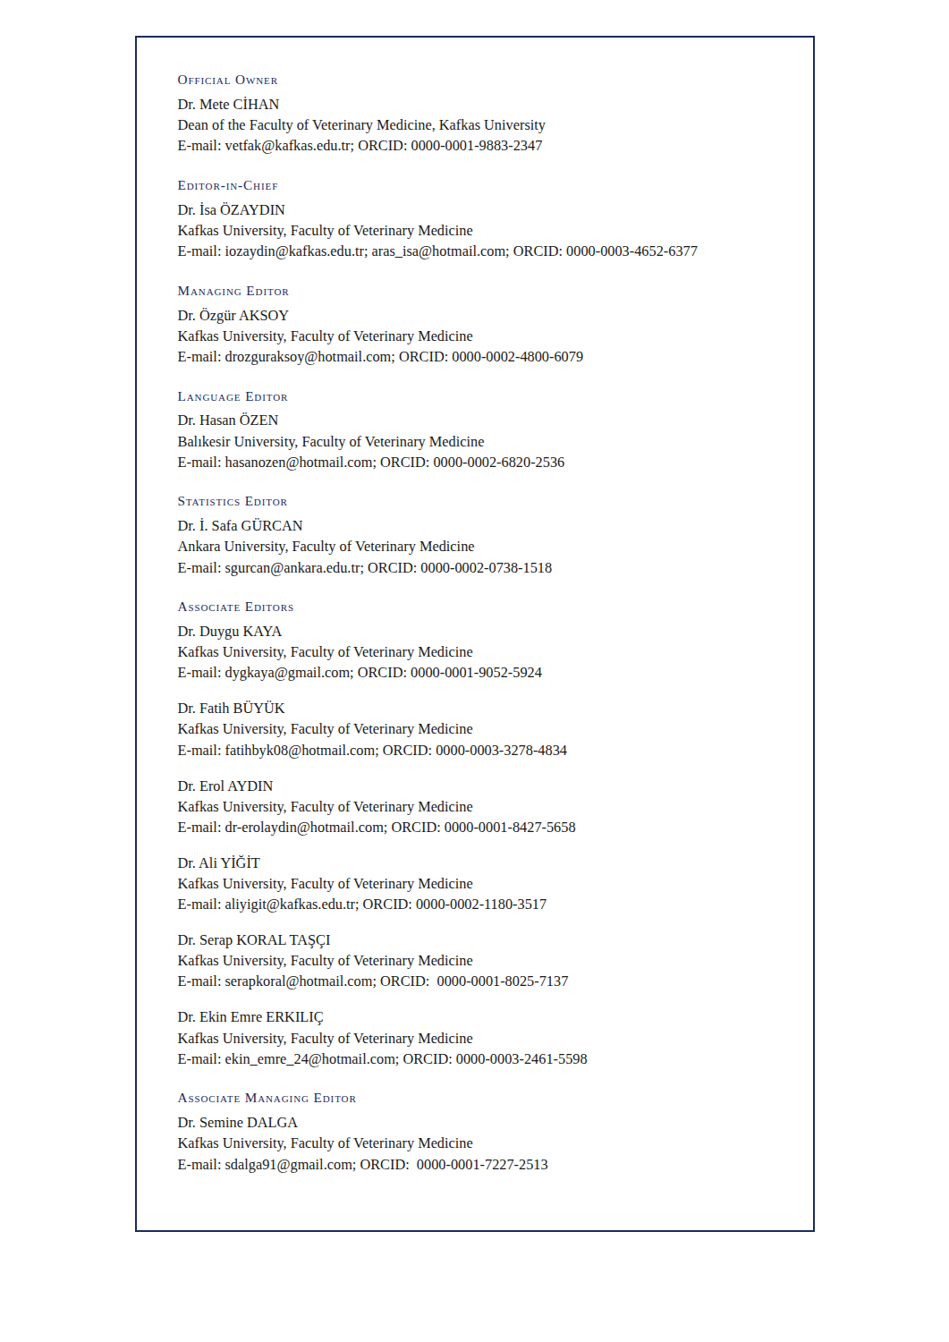Official Owner
Dr. Mete CİHAN
Dean of the Faculty of Veterinary Medicine, Kafkas University
E-mail: vetfak@kafkas.edu.tr; ORCID: 0000-0001-9883-2347
Editor-in-Chief
Dr. İsa ÖZAYDIN
Kafkas University, Faculty of Veterinary Medicine
E-mail: iozaydin@kafkas.edu.tr; aras_isa@hotmail.com; ORCID: 0000-0003-4652-6377
Managing Editor
Dr. Özgür AKSOY
Kafkas University, Faculty of Veterinary Medicine
E-mail: drozguraksoy@hotmail.com; ORCID: 0000-0002-4800-6079
Language Editor
Dr. Hasan ÖZEN
Balıkesir University, Faculty of Veterinary Medicine
E-mail: hasanozen@hotmail.com; ORCID: 0000-0002-6820-2536
Statistics Editor
Dr. İ. Safa GÜRCAN
Ankara University, Faculty of Veterinary Medicine
E-mail: sgurcan@ankara.edu.tr; ORCID: 0000-0002-0738-1518
Associate Editors
Dr. Duygu KAYA
Kafkas University, Faculty of Veterinary Medicine
E-mail: dygkaya@gmail.com; ORCID: 0000-0001-9052-5924
Dr. Fatih BÜYÜK
Kafkas University, Faculty of Veterinary Medicine
E-mail: fatihbyk08@hotmail.com; ORCID: 0000-0003-3278-4834
Dr. Erol AYDIN
Kafkas University, Faculty of Veterinary Medicine
E-mail: dr-erolaydin@hotmail.com; ORCID: 0000-0001-8427-5658
Dr. Ali YİĞİT
Kafkas University, Faculty of Veterinary Medicine
E-mail: aliyigit@kafkas.edu.tr; ORCID: 0000-0002-1180-3517
Dr. Serap KORAL TAŞÇI
Kafkas University, Faculty of Veterinary Medicine
E-mail: serapkoral@hotmail.com; ORCID: 0000-0001-8025-7137
Dr. Ekin Emre ERKILIÇ
Kafkas University, Faculty of Veterinary Medicine
E-mail: ekin_emre_24@hotmail.com; ORCID: 0000-0003-2461-5598
Associate Managing Editor
Dr. Semine DALGA
Kafkas University, Faculty of Veterinary Medicine
E-mail: sdalga91@gmail.com; ORCID: 0000-0001-7227-2513